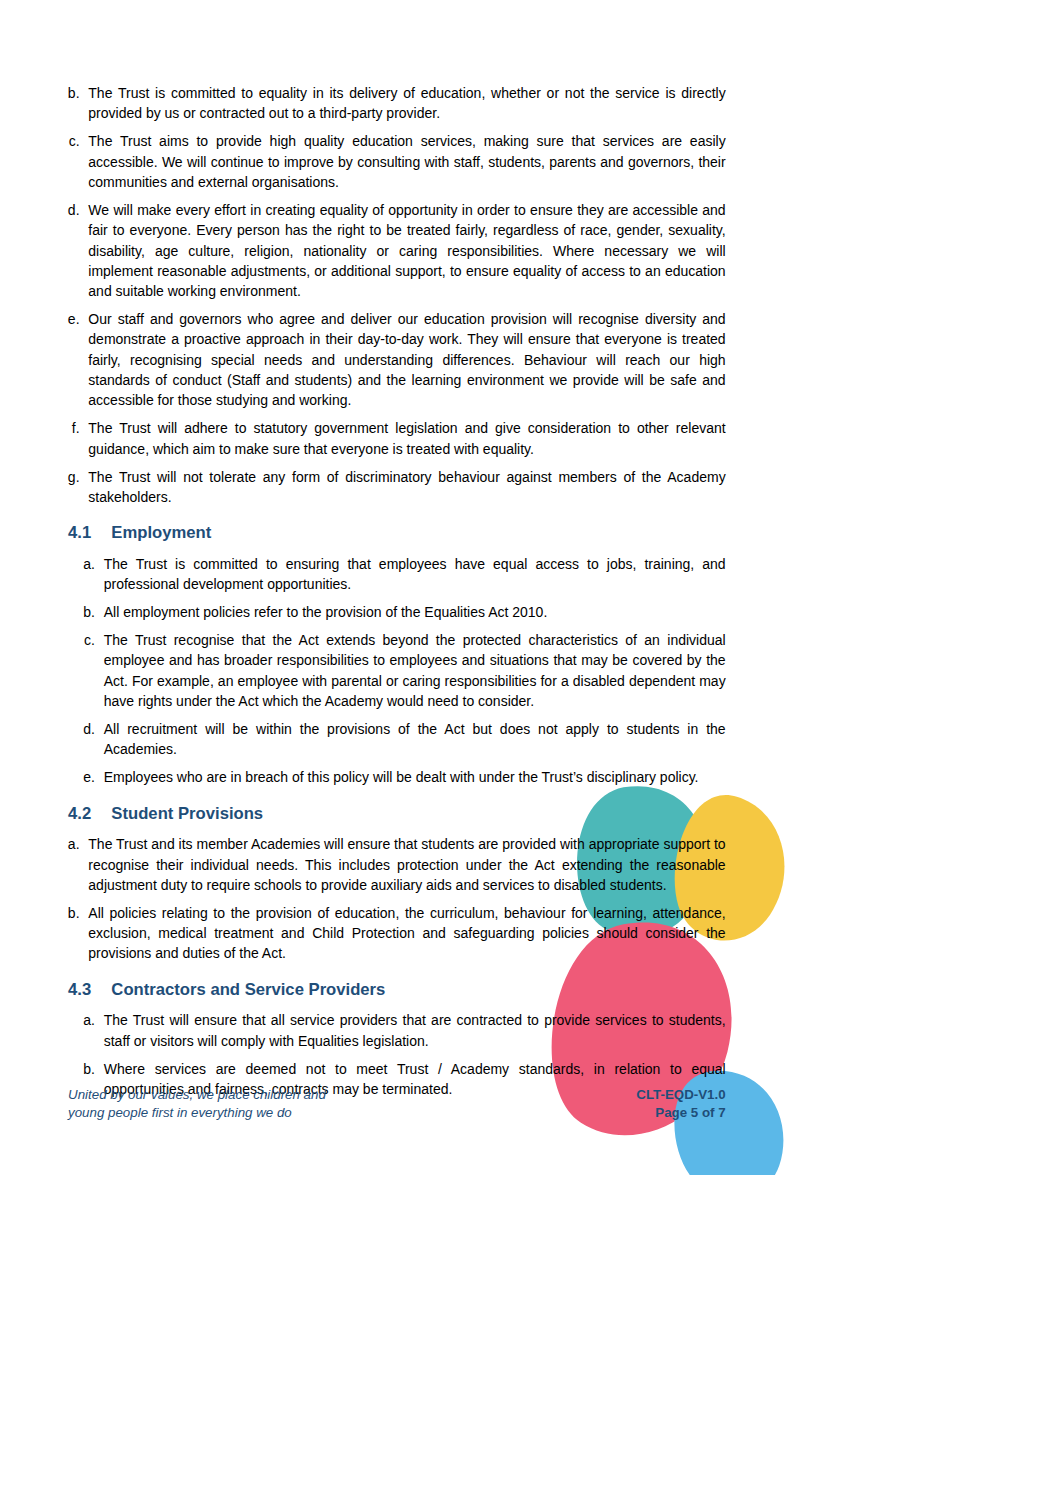The Trust is committed to equality in its delivery of education, whether or not the service is directly provided by us or contracted out to a third-party provider.
The Trust aims to provide high quality education services, making sure that services are easily accessible. We will continue to improve by consulting with staff, students, parents and governors, their communities and external organisations.
We will make every effort in creating equality of opportunity in order to ensure they are accessible and fair to everyone. Every person has the right to be treated fairly, regardless of race, gender, sexuality, disability, age culture, religion, nationality or caring responsibilities. Where necessary we will implement reasonable adjustments, or additional support, to ensure equality of access to an education and suitable working environment.
Our staff and governors who agree and deliver our education provision will recognise diversity and demonstrate a proactive approach in their day-to-day work. They will ensure that everyone is treated fairly, recognising special needs and understanding differences. Behaviour will reach our high standards of conduct (Staff and students) and the learning environment we provide will be safe and accessible for those studying and working.
The Trust will adhere to statutory government legislation and give consideration to other relevant guidance, which aim to make sure that everyone is treated with equality.
The Trust will not tolerate any form of discriminatory behaviour against members of the Academy stakeholders.
4.1 Employment
The Trust is committed to ensuring that employees have equal access to jobs, training, and professional development opportunities.
All employment policies refer to the provision of the Equalities Act 2010.
The Trust recognise that the Act extends beyond the protected characteristics of an individual employee and has broader responsibilities to employees and situations that may be covered by the Act. For example, an employee with parental or caring responsibilities for a disabled dependent may have rights under the Act which the Academy would need to consider.
All recruitment will be within the provisions of the Act but does not apply to students in the Academies.
Employees who are in breach of this policy will be dealt with under the Trust’s disciplinary policy.
4.2 Student Provisions
The Trust and its member Academies will ensure that students are provided with appropriate support to recognise their individual needs. This includes protection under the Act extending the reasonable adjustment duty to require schools to provide auxiliary aids and services to disabled students.
All policies relating to the provision of education, the curriculum, behaviour for learning, attendance, exclusion, medical treatment and Child Protection and safeguarding policies should consider the provisions and duties of the Act.
4.3 Contractors and Service Providers
The Trust will ensure that all service providers that are contracted to provide services to students, staff or visitors will comply with Equalities legislation.
Where services are deemed not to meet Trust / Academy standards, in relation to equal opportunities and fairness, contracts may be terminated.
United by our values, we place children and
young people first in everything we do
CLT-EQD-V1.0
Page 5 of 7